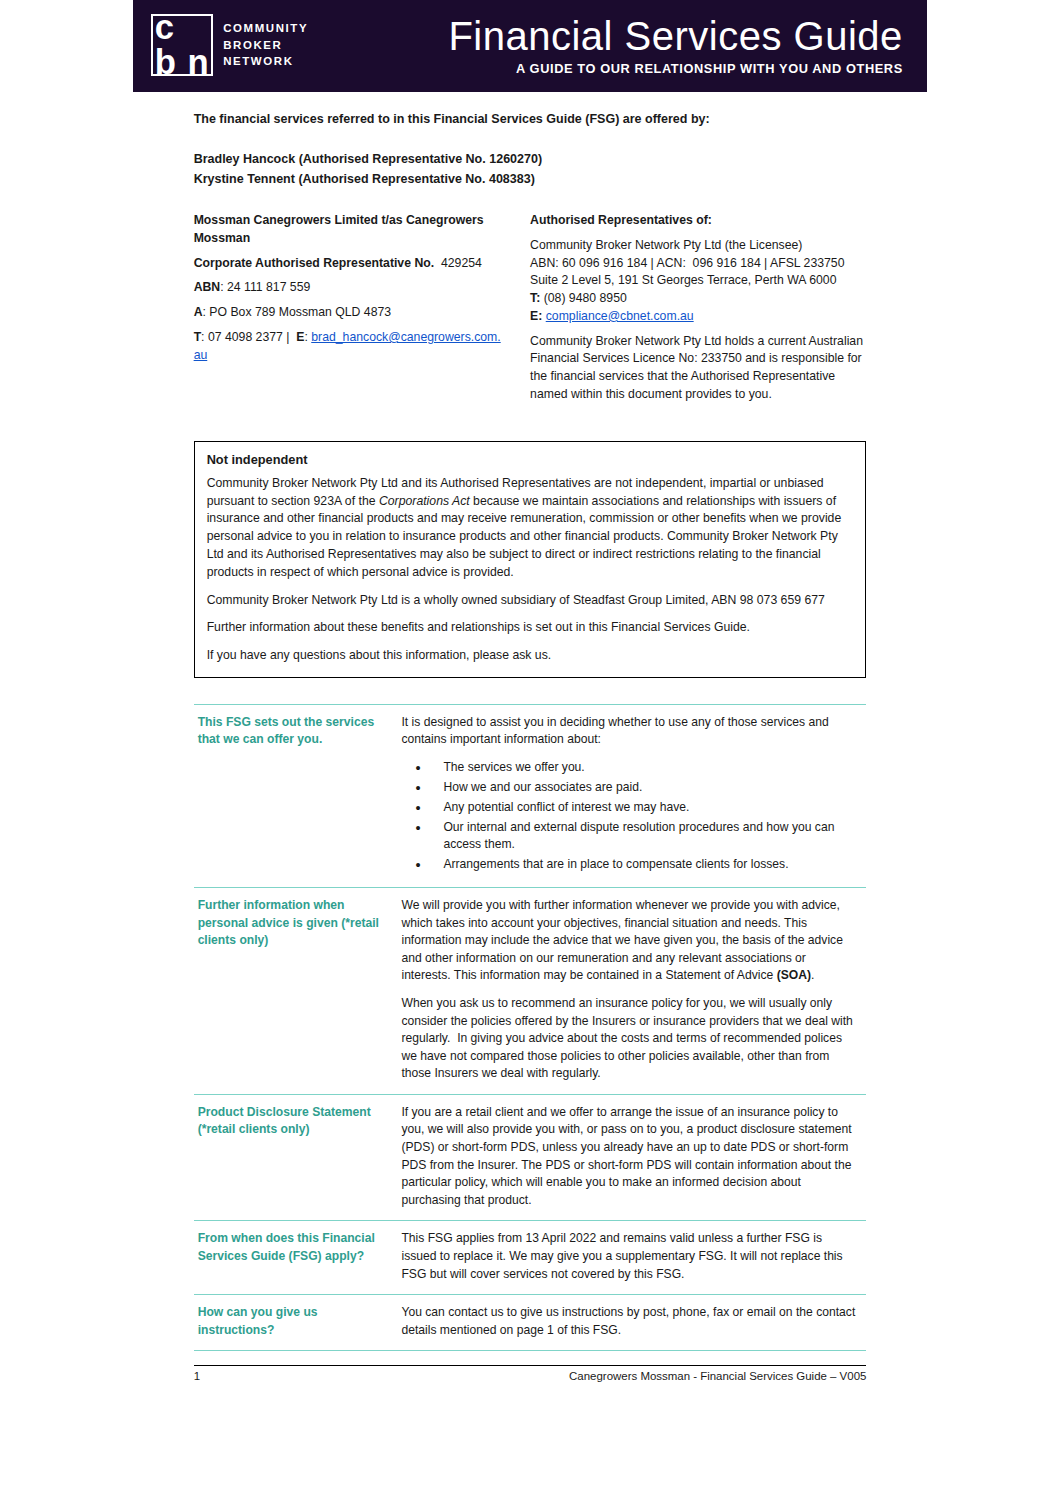c
b n
COMMUNITY
BROKER
NETWORK
Financial Services Guide
A GUIDE TO OUR RELATIONSHIP WITH YOU AND OTHERS
The financial services referred to in this Financial Services Guide (FSG) are offered by:
Bradley Hancock (Authorised Representative No. 1260270)
Krystine Tennent (Authorised Representative No. 408383)
Mossman Canegrowers Limited t/as Canegrowers Mossman
Corporate Authorised Representative No. 429254
ABN: 24 111 817 559
A: PO Box 789 Mossman QLD 4873
T: 07 4098 2377 | E: brad_hancock@canegrowers.com.au
Authorised Representatives of:
Community Broker Network Pty Ltd (the Licensee)
ABN: 60 096 916 184 | ACN: 096 916 184 | AFSL 233750
Suite 2 Level 5, 191 St Georges Terrace, Perth WA 6000
T: (08) 9480 8950
E: compliance@cbnet.com.au
Community Broker Network Pty Ltd holds a current Australian Financial Services Licence No: 233750 and is responsible for the financial services that the Authorised Representative named within this document provides to you.
Not independent
Community Broker Network Pty Ltd and its Authorised Representatives are not independent, impartial or unbiased pursuant to section 923A of the Corporations Act because we maintain associations and relationships with issuers of insurance and other financial products and may receive remuneration, commission or other benefits when we provide personal advice to you in relation to insurance products and other financial products. Community Broker Network Pty Ltd and its Authorised Representatives may also be subject to direct or indirect restrictions relating to the financial products in respect of which personal advice is provided.
Community Broker Network Pty Ltd is a wholly owned subsidiary of Steadfast Group Limited, ABN 98 073 659 677
Further information about these benefits and relationships is set out in this Financial Services Guide.
If you have any questions about this information, please ask us.
| This FSG sets out the services that we can offer you. | It is designed to assist you in deciding whether to use any of those services and contains important information about: The services we offer you. How we and our associates are paid. Any potential conflict of interest we may have. Our internal and external dispute resolution procedures and how you can access them. Arrangements that are in place to compensate clients for losses. |
| Further information when personal advice is given (*retail clients only) | We will provide you with further information whenever we provide you with advice, which takes into account your objectives, financial situation and needs. This information may include the advice that we have given you, the basis of the advice and other information on our remuneration and any relevant associations or interests. This information may be contained in a Statement of Advice (SOA) . When you ask us to recommend an insurance policy for you, we will usually only consider the policies offered by the Insurers or insurance providers that we deal with regularly. In giving you advice about the costs and terms of recommended polices we have not compared those policies to other policies available, other than from those Insurers we deal with regularly. |
| Product Disclosure Statement (*retail clients only) | If you are a retail client and we offer to arrange the issue of an insurance policy to you, we will also provide you with, or pass on to you, a product disclosure statement (PDS) or short-form PDS, unless you already have an up to date PDS or short-form PDS from the Insurer. The PDS or short-form PDS will contain information about the particular policy, which will enable you to make an informed decision about purchasing that product. |
| From when does this Financial Services Guide (FSG) apply? | This FSG applies from 13 April 2022 and remains valid unless a further FSG is issued to replace it. We may give you a supplementary FSG. It will not replace this FSG but will cover services not covered by this FSG. |
| How can you give us instructions? | You can contact us to give us instructions by post, phone, fax or email on the contact details mentioned on page 1 of this FSG. |
1
Canegrowers Mossman - Financial Services Guide – V005